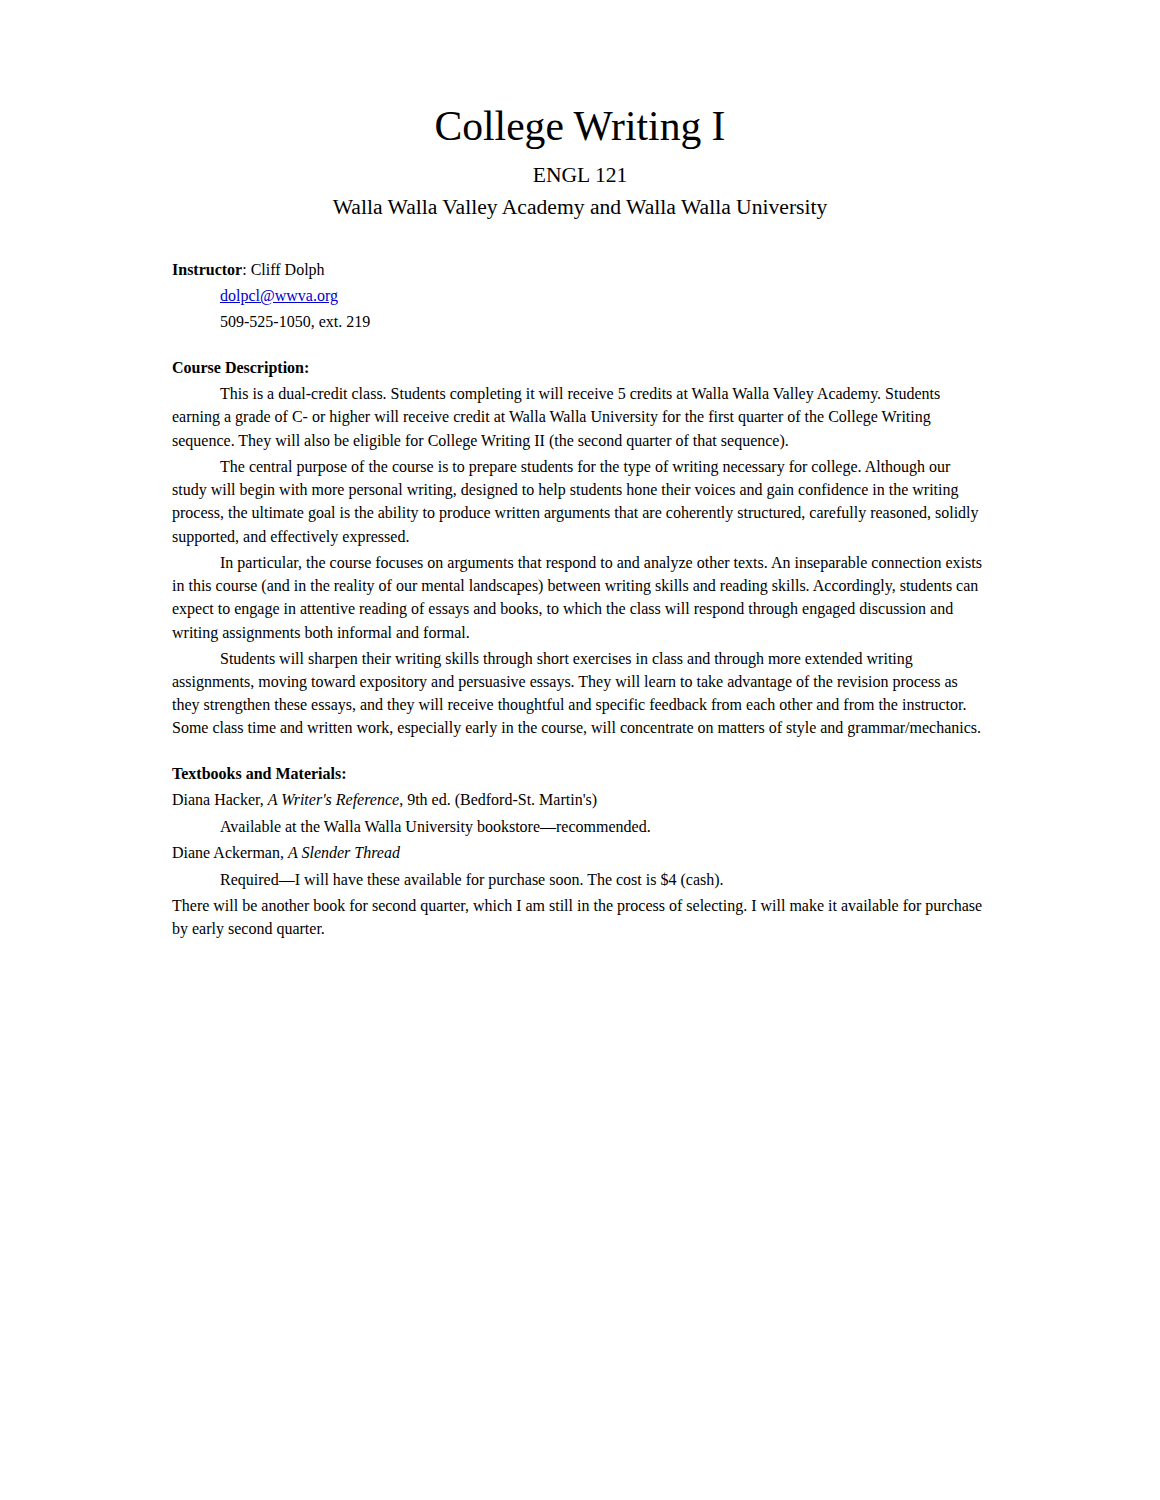College Writing I
ENGL 121
Walla Walla Valley Academy and Walla Walla University
Instructor: Cliff Dolph
dolpcl@wwva.org
509-525-1050, ext. 219
Course Description:
This is a dual-credit class. Students completing it will receive 5 credits at Walla Walla Valley Academy. Students earning a grade of C- or higher will receive credit at Walla Walla University for the first quarter of the College Writing sequence. They will also be eligible for College Writing II (the second quarter of that sequence).
The central purpose of the course is to prepare students for the type of writing necessary for college. Although our study will begin with more personal writing, designed to help students hone their voices and gain confidence in the writing process, the ultimate goal is the ability to produce written arguments that are coherently structured, carefully reasoned, solidly supported, and effectively expressed.
In particular, the course focuses on arguments that respond to and analyze other texts. An inseparable connection exists in this course (and in the reality of our mental landscapes) between writing skills and reading skills. Accordingly, students can expect to engage in attentive reading of essays and books, to which the class will respond through engaged discussion and writing assignments both informal and formal.
Students will sharpen their writing skills through short exercises in class and through more extended writing assignments, moving toward expository and persuasive essays. They will learn to take advantage of the revision process as they strengthen these essays, and they will receive thoughtful and specific feedback from each other and from the instructor. Some class time and written work, especially early in the course, will concentrate on matters of style and grammar/mechanics.
Textbooks and Materials:
Diana Hacker, A Writer's Reference, 9th ed. (Bedford-St. Martin's)
Available at the Walla Walla University bookstore—recommended.
Diane Ackerman, A Slender Thread
Required—I will have these available for purchase soon. The cost is $4 (cash).
There will be another book for second quarter, which I am still in the process of selecting. I will make it available for purchase by early second quarter.